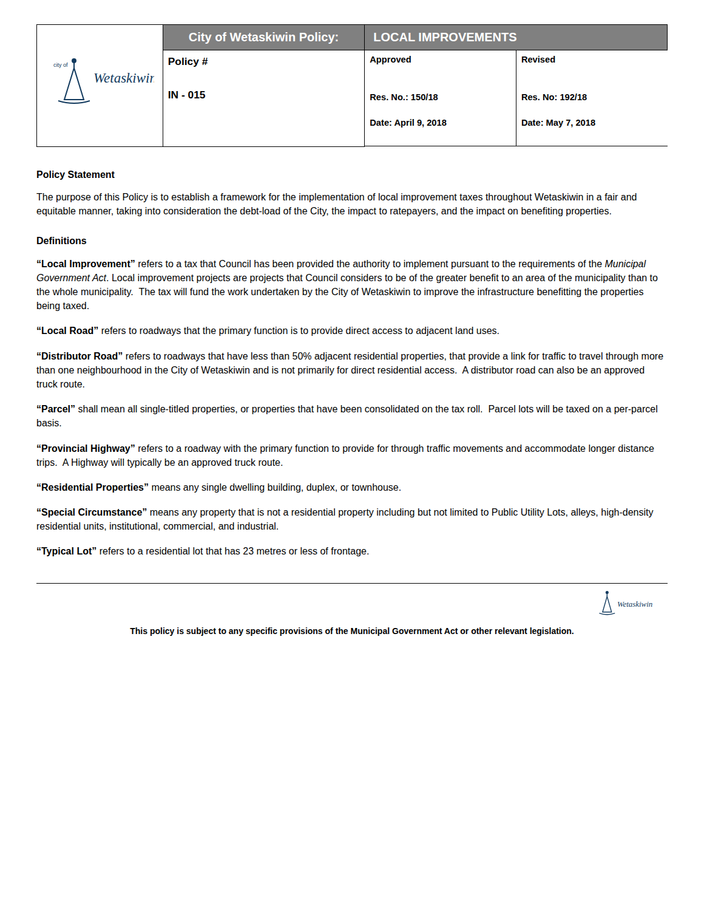| | City of Wetaskiwin Policy: | LOCAL IMPROVEMENTS |
| Policy # IN - 015 | Approved Res. No.: 150/18 Date: April 9, 2018 |
| | City of Wetaskiwin Policy: | LOCAL IMPROVEMENTS |
| Policy # IN - 015 | / Approved Res. No.: 150/18 Date: April 9, 2018 / Revised Res. No: 192/18 Date: May 7, 2018 / |
Policy Statement
The purpose of this Policy is to establish a framework for the implementation of local improvement taxes throughout Wetaskiwin in a fair and equitable manner, taking into consideration the debt-load of the City, the impact to ratepayers, and the impact on benefiting properties.
Definitions
“Local Improvement” refers to a tax that Council has been provided the authority to implement pursuant to the requirements of the Municipal Government Act. Local improvement projects are projects that Council considers to be of the greater benefit to an area of the municipality than to the whole municipality. The tax will fund the work undertaken by the City of Wetaskiwin to improve the infrastructure benefitting the properties being taxed.
“Local Road” refers to roadways that the primary function is to provide direct access to adjacent land uses.
“Distributor Road” refers to roadways that have less than 50% adjacent residential properties, that provide a link for traffic to travel through more than one neighbourhood in the City of Wetaskiwin and is not primarily for direct residential access. A distributor road can also be an approved truck route.
“Parcel” shall mean all single-titled properties, or properties that have been consolidated on the tax roll. Parcel lots will be taxed on a per-parcel basis.
“Provincial Highway” refers to a roadway with the primary function to provide for through traffic movements and accommodate longer distance trips. A Highway will typically be an approved truck route.
“Residential Properties” means any single dwelling building, duplex, or townhouse.
“Special Circumstance” means any property that is not a residential property including but not limited to Public Utility Lots, alleys, high-density residential units, institutional, commercial, and industrial.
“Typical Lot” refers to a residential lot that has 23 metres or less of frontage.
This policy is subject to any specific provisions of the Municipal Government Act or other relevant legislation.